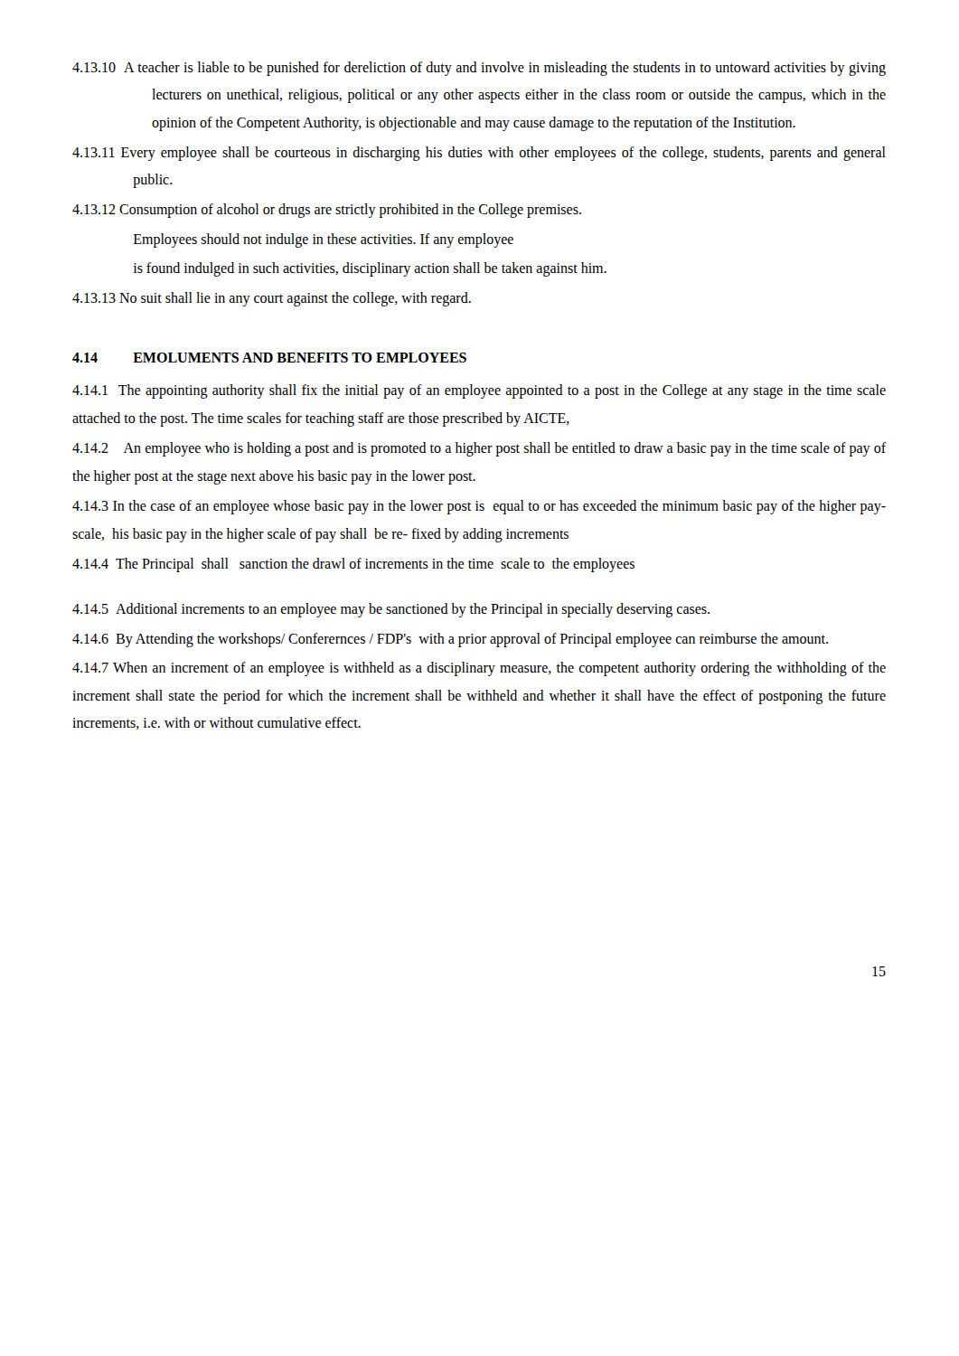4.13.10 A teacher is liable to be punished for dereliction of duty and involve in misleading the students in to untoward activities by giving lecturers on unethical, religious, political or any other aspects either in the class room or outside the campus, which in the opinion of the Competent Authority, is objectionable and may cause damage to the reputation of the Institution.
4.13.11 Every employee shall be courteous in discharging his duties with other employees of the college, students, parents and general public.
4.13.12 Consumption of alcohol or drugs are strictly prohibited in the College premises.
Employees should not indulge in these activities. If any employee
is found indulged in such activities, disciplinary action shall be taken against him.
4.13.13 No suit shall lie in any court against the college, with regard.
4.14 EMOLUMENTS AND BENEFITS TO EMPLOYEES
4.14.1 The appointing authority shall fix the initial pay of an employee appointed to a post in the College at any stage in the time scale attached to the post. The time scales for teaching staff are those prescribed by AICTE,
4.14.2 An employee who is holding a post and is promoted to a higher post shall be entitled to draw a basic pay in the time scale of pay of the higher post at the stage next above his basic pay in the lower post.
4.14.3 In the case of an employee whose basic pay in the lower post is equal to or has exceeded the minimum basic pay of the higher pay-scale, his basic pay in the higher scale of pay shall be re- fixed by adding increments
4.14.4 The Principal shall sanction the drawl of increments in the time scale to the employees
4.14.5 Additional increments to an employee may be sanctioned by the Principal in specially deserving cases.
4.14.6 By Attending the workshops/ Conferernces / FDP's with a prior approval of Principal employee can reimburse the amount.
4.14.7 When an increment of an employee is withheld as a disciplinary measure, the competent authority ordering the withholding of the increment shall state the period for which the increment shall be withheld and whether it shall have the effect of postponing the future increments, i.e. with or without cumulative effect.
15